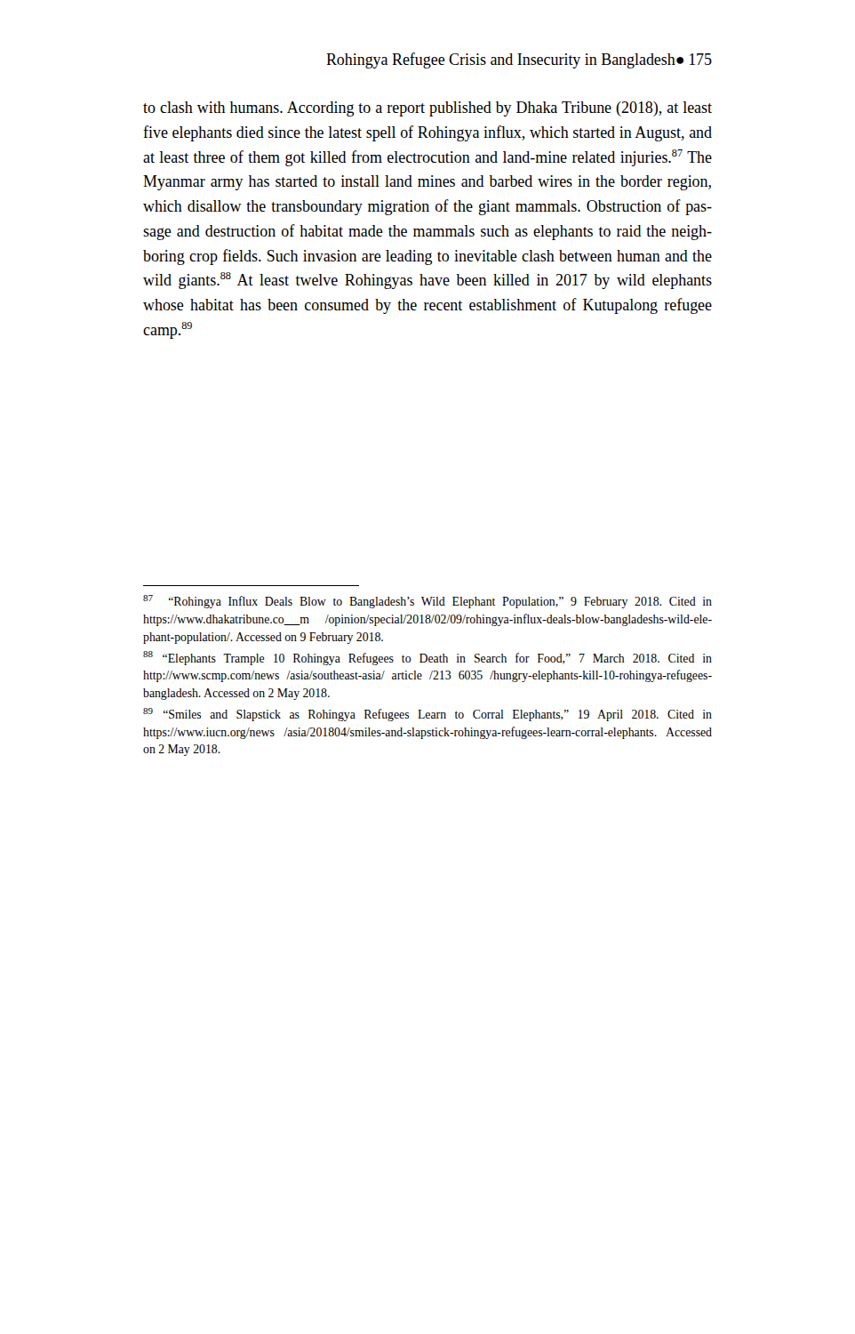Rohingya Refugee Crisis and Insecurity in Bangladesh● 175
to clash with humans. According to a report published by Dhaka Tribune (2018), at least five elephants died since the latest spell of Rohingya influx, which started in August, and at least three of them got killed from electrocution and land-mine related injuries.87 The Myanmar army has started to install land mines and barbed wires in the border region, which disallow the transboundary migration of the giant mammals. Obstruction of passage and destruction of habitat made the mammals such as elephants to raid the neighboring crop fields. Such invasion are leading to inevitable clash between human and the wild giants.88 At least twelve Rohingyas have been killed in 2017 by wild elephants whose habitat has been consumed by the recent establishment of Kutupalong refugee camp.89
87 “Rohingya Influx Deals Blow to Bangladesh’s Wild Elephant Population,” 9 February 2018. Cited in https://www.dhakatribune.co m /opinion/special/2018/02/09/rohingya-influx-deals-blow-bangladeshs-wild-elephant-population/. Accessed on 9 February 2018.
88 “Elephants Trample 10 Rohingya Refugees to Death in Search for Food,” 7 March 2018. Cited in http://www.scmp.com/news /asia/southeast-asia/ article /213 6035 /hungry-elephants-kill-10-rohingya-refugees-bangladesh. Accessed on 2 May 2018.
89 “Smiles and Slapstick as Rohingya Refugees Learn to Corral Elephants,” 19 April 2018. Cited in https://www.iucn.org/news /asia/201804/smiles-and-slapstick-rohingya-refugees-learn-corral-elephants. Accessed on 2 May 2018.